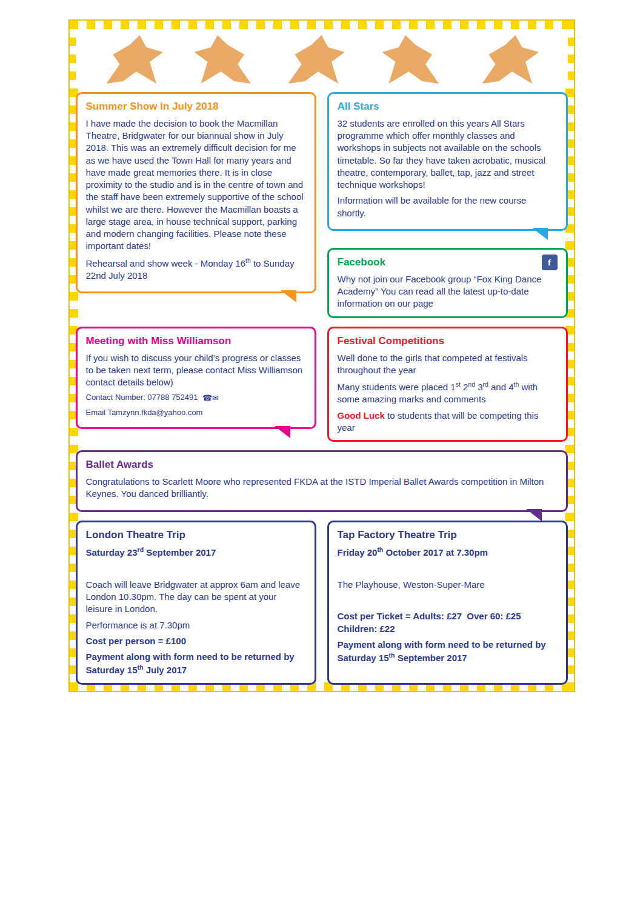Summer Show in July 2018
I have made the decision to book the Macmillan Theatre, Bridgwater for our biannual show in July 2018. This was an extremely difficult decision for me as we have used the Town Hall for many years and have made great memories there. It is in close proximity to the studio and is in the centre of town and the staff have been extremely supportive of the school whilst we are there. However the Macmillan boasts a large stage area, in house technical support, parking and modern changing facilities. Please note these important dates!
Rehearsal and show week - Monday 16th to Sunday 22nd July 2018
All Stars
32 students are enrolled on this years All Stars programme which offer monthly classes and workshops in subjects not available on the schools timetable. So far they have taken acrobatic, musical theatre, contemporary, ballet, tap, jazz and street technique workshops!
Information will be available for the new course shortly.
f
Facebook
Why not join our Facebook group “Fox King Dance Academy” You can read all the latest up-to-date information on our page
Meeting with Miss Williamson
If you wish to discuss your child’s progress or classes to be taken next term, please contact Miss Williamson contact details below)
Contact Number: 07788 752491 ☎✉
Email Tamzynn.fkda@yahoo.com
Festival Competitions
Well done to the girls that competed at festivals throughout the year
Many students were placed 1st 2nd 3rd and 4th with some amazing marks and comments
Good Luck to students that will be competing this year
Ballet Awards
Congratulations to Scarlett Moore who represented FKDA at the ISTD Imperial Ballet Awards competition in Milton Keynes. You danced brilliantly.
London Theatre Trip
Saturday 23rd September 2017
Coach will leave Bridgwater at approx 6am and leave London 10.30pm. The day can be spent at your leisure in London.
Performance is at 7.30pm
Cost per person = £100
Payment along with form need to be returned by Saturday 15th July 2017
Tap Factory Theatre Trip
Friday 20th October 2017 at 7.30pm
The Playhouse, Weston-Super-Mare
Cost per Ticket = Adults: £27 Over 60: £25 Children: £22
Payment along with form need to be returned by Saturday 15th September 2017